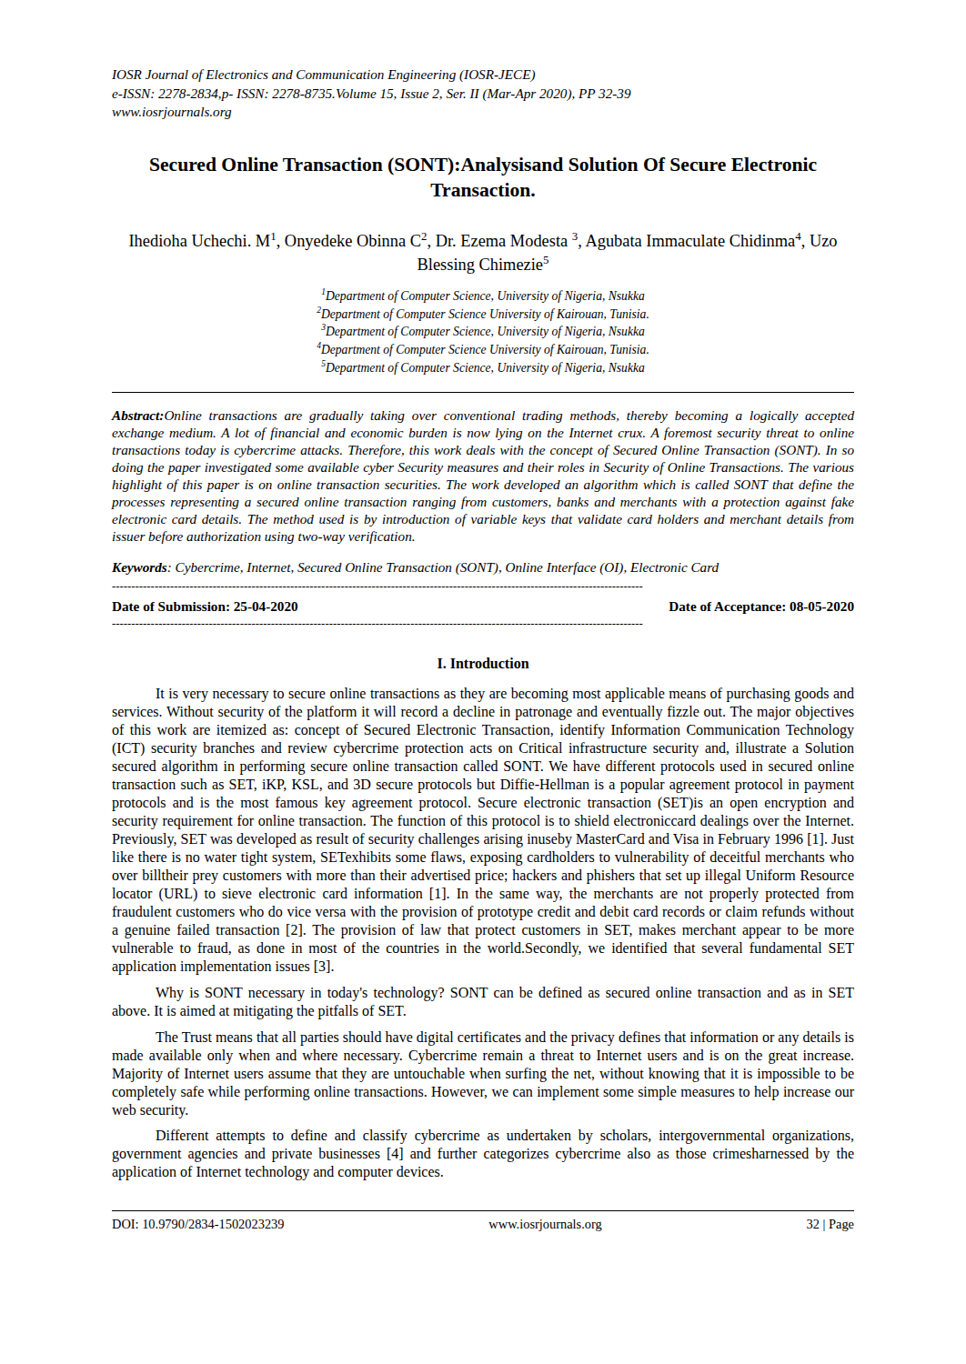IOSR Journal of Electronics and Communication Engineering (IOSR-JECE)
e-ISSN: 2278-2834,p- ISSN: 2278-8735.Volume 15, Issue 2, Ser. II (Mar-Apr 2020), PP 32-39
www.iosrjournals.org
Secured Online Transaction (SONT):Analysisand Solution Of Secure Electronic Transaction.
Ihedioha Uchechi. M1, Onyedeke Obinna C2, Dr. Ezema Modesta 3, Agubata Immaculate Chidinma4, Uzo Blessing Chimezie5
1Department of Computer Science, University of Nigeria, Nsukka
2Department of Computer Science University of Kairouan, Tunisia.
3Department of Computer Science, University of Nigeria, Nsukka
4Department of Computer Science University of Kairouan, Tunisia.
5Department of Computer Science, University of Nigeria, Nsukka
Abstract: Online transactions are gradually taking over conventional trading methods, thereby becoming a logically accepted exchange medium. A lot of financial and economic burden is now lying on the Internet crux. A foremost security threat to online transactions today is cybercrime attacks. Therefore, this work deals with the concept of Secured Online Transaction (SONT). In so doing the paper investigated some available cyber Security measures and their roles in Security of Online Transactions. The various highlight of this paper is on online transaction securities. The work developed an algorithm which is called SONT that define the processes representing a secured online transaction ranging from customers, banks and merchants with a protection against fake electronic card details. The method used is by introduction of variable keys that validate card holders and merchant details from issuer before authorization using two-way verification.
Keywords: Cybercrime, Internet, Secured Online Transaction (SONT), Online Interface (OI), Electronic Card
-----------------------------------------------------------------------------------------------------------------------------------------
Date of Submission: 25-04-2020 Date of Acceptance: 08-05-2020
-----------------------------------------------------------------------------------------------------------------------------------------
I. Introduction
It is very necessary to secure online transactions as they are becoming most applicable means of purchasing goods and services. Without security of the platform it will record a decline in patronage and eventually fizzle out. The major objectives of this work are itemized as: concept of Secured Electronic Transaction, identify Information Communication Technology (ICT) security branches and review cybercrime protection acts on Critical infrastructure security and, illustrate a Solution secured algorithm in performing secure online transaction called SONT. We have different protocols used in secured online transaction such as SET, iKP, KSL, and 3D secure protocols but Diffie-Hellman is a popular agreement protocol in payment protocols and is the most famous key agreement protocol. Secure electronic transaction (SET)is an open encryption and security requirement for online transaction. The function of this protocol is to shield electroniccard dealings over the Internet. Previously, SET was developed as result of security challenges arising inuseby MasterCard and Visa in February 1996 [1]. Just like there is no water tight system, SETexhibits some flaws, exposing cardholders to vulnerability of deceitful merchants who over billtheir prey customers with more than their advertised price; hackers and phishers that set up illegal Uniform Resource locator (URL) to sieve electronic card information [1]. In the same way, the merchants are not properly protected from fraudulent customers who do vice versa with the provision of prototype credit and debit card records or claim refunds without a genuine failed transaction [2]. The provision of law that protect customers in SET, makes merchant appear to be more vulnerable to fraud, as done in most of the countries in the world.Secondly, we identified that several fundamental SET application implementation issues [3].
Why is SONT necessary in today's technology? SONT can be defined as secured online transaction and as in SET above. It is aimed at mitigating the pitfalls of SET.
The Trust means that all parties should have digital certificates and the privacy defines that information or any details is made available only when and where necessary. Cybercrime remain a threat to Internet users and is on the great increase. Majority of Internet users assume that they are untouchable when surfing the net, without knowing that it is impossible to be completely safe while performing online transactions. However, we can implement some simple measures to help increase our web security.
Different attempts to define and classify cybercrime as undertaken by scholars, intergovernmental organizations, government agencies and private businesses [4] and further categorizes cybercrime also as those crimesharnessed by the application of Internet technology and computer devices.
DOI: 10.9790/2834-1502023239 www.iosrjournals.org 32 | Page